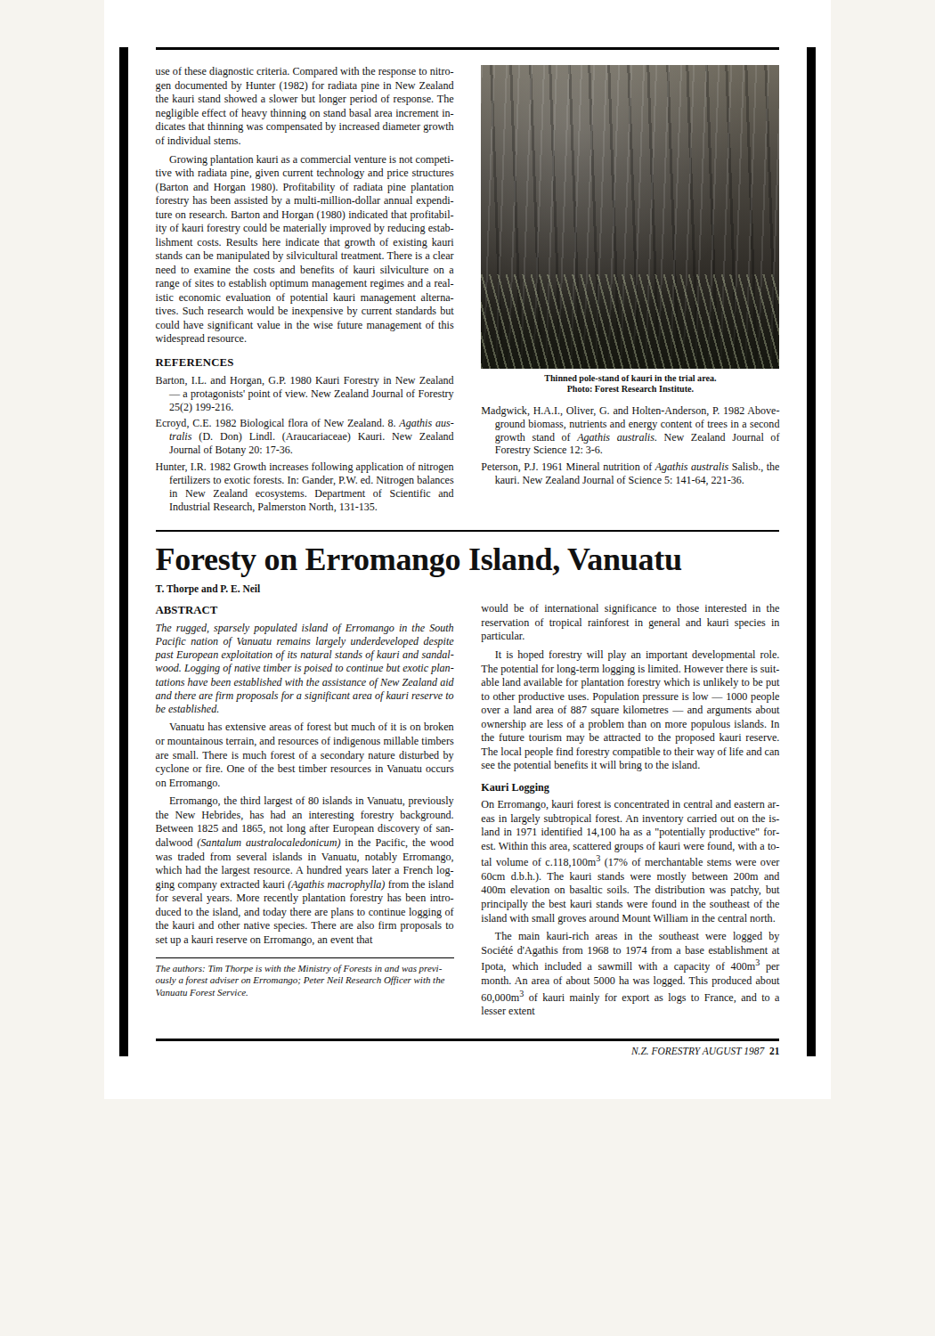use of these diagnostic criteria. Compared with the response to nitrogen documented by Hunter (1982) for radiata pine in New Zealand the kauri stand showed a slower but longer period of response. The negligible effect of heavy thinning on stand basal area increment indicates that thinning was compensated by increased diameter growth of individual stems.
Growing plantation kauri as a commercial venture is not competitive with radiata pine, given current technology and price structures (Barton and Horgan 1980). Profitability of radiata pine plantation forestry has been assisted by a multi-million-dollar annual expenditure on research. Barton and Horgan (1980) indicated that profitability of kauri forestry could be materially improved by reducing establishment costs. Results here indicate that growth of existing kauri stands can be manipulated by silvicultural treatment. There is a clear need to examine the costs and benefits of kauri silviculture on a range of sites to establish optimum management regimes and a realistic economic evaluation of potential kauri management alternatives. Such research would be inexpensive by current standards but could have significant value in the wise future management of this widespread resource.
REFERENCES
Barton, I.L. and Horgan, G.P. 1980 Kauri Forestry in New Zealand — a protagonists' point of view. New Zealand Journal of Forestry 25(2) 199-216.
Ecroyd, C.E. 1982 Biological flora of New Zealand. 8. Agathis australis (D. Don) Lindl. (Araucariaceae) Kauri. New Zealand Journal of Botany 20: 17-36.
Hunter, I.R. 1982 Growth increases following application of nitrogen fertilizers to exotic forests. In: Gander, P.W. ed. Nitrogen balances in New Zealand ecosystems. Department of Scientific and Industrial Research, Palmerston North, 131-135.
Thinned pole-stand of kauri in the trial area.
Photo: Forest Research Institute.
Madgwick, H.A.I., Oliver, G. and Holten-Anderson, P. 1982 Above-ground biomass, nutrients and energy content of trees in a second growth stand of Agathis australis. New Zealand Journal of Forestry Science 12: 3-6.
Peterson, P.J. 1961 Mineral nutrition of Agathis australis Salisb., the kauri. New Zealand Journal of Science 5: 141-64, 221-36.
Foresty on Erromango Island, Vanuatu
T. Thorpe and P. E. Neil
ABSTRACT
The rugged, sparsely populated island of Erromango in the South Pacific nation of Vanuatu remains largely underdeveloped despite past European exploitation of its natural stands of kauri and sandalwood. Logging of native timber is poised to continue but exotic plantations have been established with the assistance of New Zealand aid and there are firm proposals for a significant area of kauri reserve to be established.
Vanuatu has extensive areas of forest but much of it is on broken or mountainous terrain, and resources of indigenous millable timbers are small. There is much forest of a secondary nature disturbed by cyclone or fire. One of the best timber resources in Vanuatu occurs on Erromango.
Erromango, the third largest of 80 islands in Vanuatu, previously the New Hebrides, has had an interesting forestry background. Between 1825 and 1865, not long after European discovery of sandalwood (Santalum australocaledonicum) in the Pacific, the wood was traded from several islands in Vanuatu, notably Erromango, which had the largest resource. A hundred years later a French logging company extracted kauri (Agathis macrophylla) from the island for several years. More recently plantation forestry has been introduced to the island, and today there are plans to continue logging of the kauri and other native species. There are also firm proposals to set up a kauri reserve on Erromango, an event that
The authors: Tim Thorpe is with the Ministry of Forests in and was previously a forest adviser on Erromango; Peter Neil Research Officer with the Vanuatu Forest Service.
would be of international significance to those interested in the reservation of tropical rainforest in general and kauri species in particular.
It is hoped forestry will play an important developmental role. The potential for long-term logging is limited. However there is suitable land available for plantation forestry which is unlikely to be put to other productive uses. Population pressure is low — 1000 people over a land area of 887 square kilometres — and arguments about ownership are less of a problem than on more populous islands. In the future tourism may be attracted to the proposed kauri reserve. The local people find forestry compatible to their way of life and can see the potential benefits it will bring to the island.
Kauri Logging
On Erromango, kauri forest is concentrated in central and eastern areas in largely subtropical forest. An inventory carried out on the island in 1971 identified 14,100 ha as a "potentially productive" forest. Within this area, scattered groups of kauri were found, with a total volume of c.118,100m3 (17% of merchantable stems were over 60cm d.b.h.). The kauri stands were mostly between 200m and 400m elevation on basaltic soils. The distribution was patchy, but principally the best kauri stands were found in the southeast of the island with small groves around Mount William in the central north.
The main kauri-rich areas in the southeast were logged by Société d'Agathis from 1968 to 1974 from a base establishment at Ipota, which included a sawmill with a capacity of 400m3 per month. An area of about 5000 ha was logged. This produced about 60,000m3 of kauri mainly for export as logs to France, and to a lesser extent
N.Z. FORESTRY AUGUST 1987 21